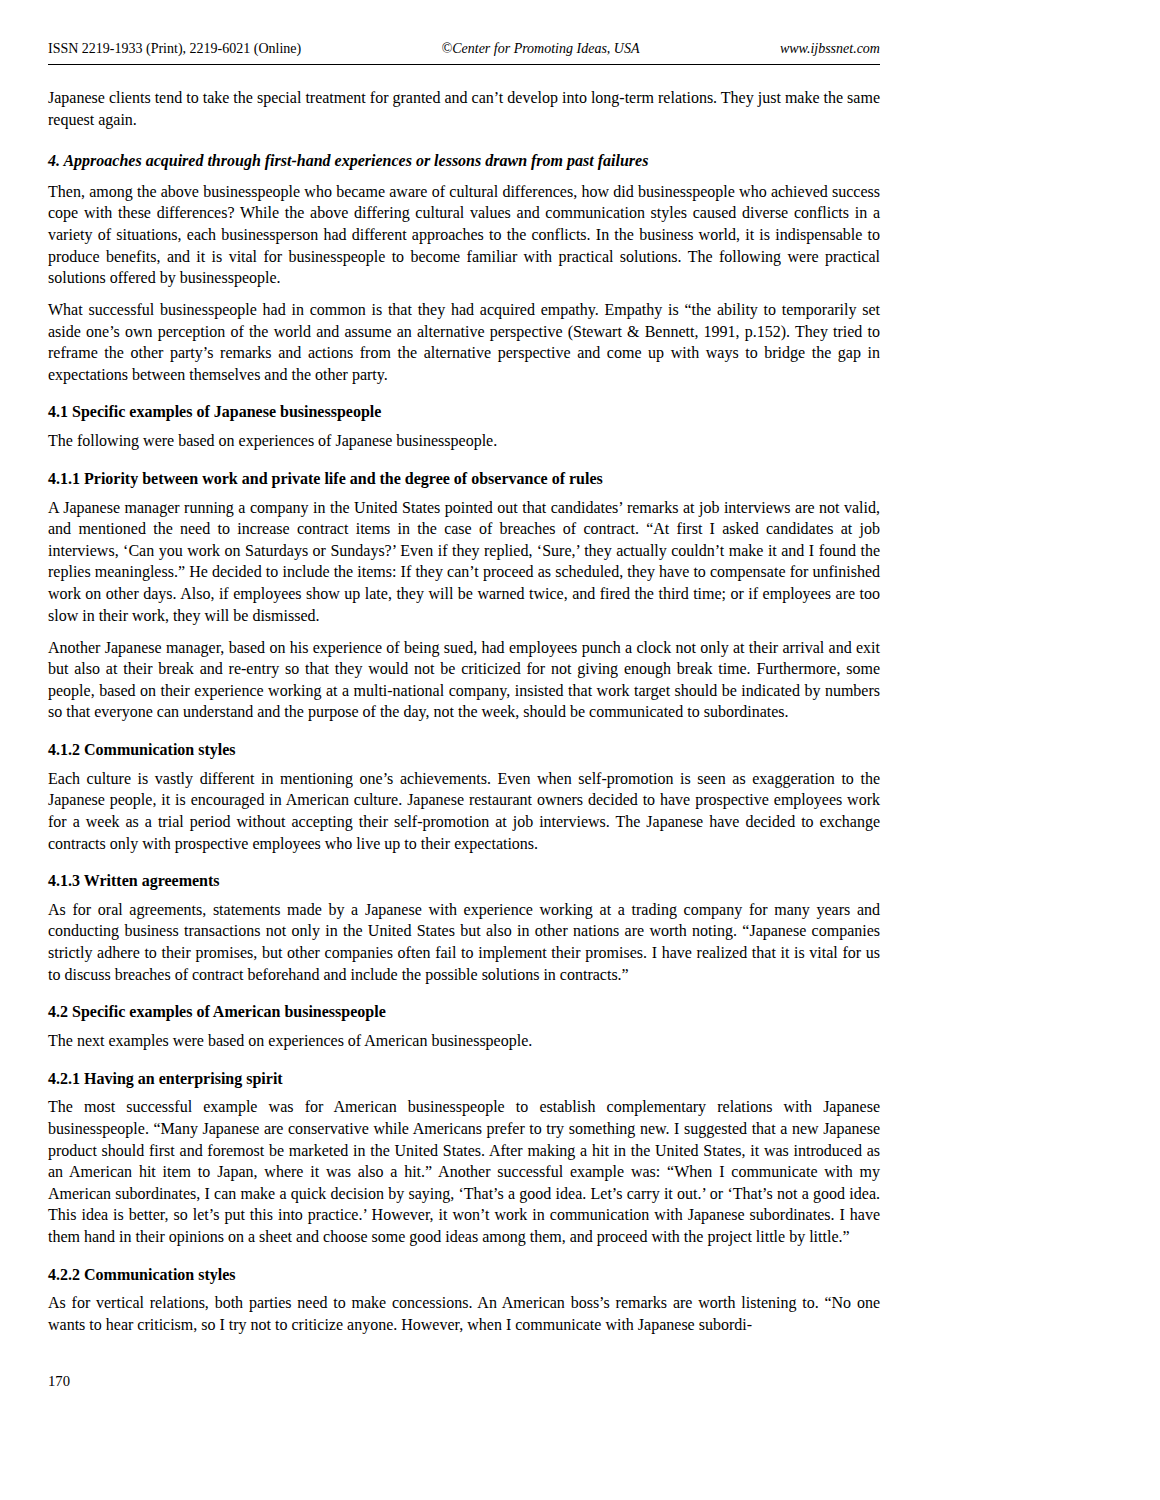ISSN 2219-1933 (Print), 2219-6021 (Online) ©Center for Promoting Ideas, USA www.ijbssnet.com
Japanese clients tend to take the special treatment for granted and can’t develop into long-term relations. They just make the same request again.
4. Approaches acquired through first-hand experiences or lessons drawn from past failures
Then, among the above businesspeople who became aware of cultural differences, how did businesspeople who achieved success cope with these differences? While the above differing cultural values and communication styles caused diverse conflicts in a variety of situations, each businessperson had different approaches to the conflicts. In the business world, it is indispensable to produce benefits, and it is vital for businesspeople to become familiar with practical solutions. The following were practical solutions offered by businesspeople.
What successful businesspeople had in common is that they had acquired empathy. Empathy is “the ability to temporarily set aside one’s own perception of the world and assume an alternative perspective (Stewart & Bennett, 1991, p.152). They tried to reframe the other party’s remarks and actions from the alternative perspective and come up with ways to bridge the gap in expectations between themselves and the other party.
4.1 Specific examples of Japanese businesspeople
The following were based on experiences of Japanese businesspeople.
4.1.1 Priority between work and private life and the degree of observance of rules
A Japanese manager running a company in the United States pointed out that candidates’ remarks at job interviews are not valid, and mentioned the need to increase contract items in the case of breaches of contract. “At first I asked candidates at job interviews, ‘Can you work on Saturdays or Sundays?’ Even if they replied, ‘Sure,’ they actually couldn’t make it and I found the replies meaningless.” He decided to include the items: If they can’t proceed as scheduled, they have to compensate for unfinished work on other days. Also, if employees show up late, they will be warned twice, and fired the third time; or if employees are too slow in their work, they will be dismissed.
Another Japanese manager, based on his experience of being sued, had employees punch a clock not only at their arrival and exit but also at their break and re-entry so that they would not be criticized for not giving enough break time. Furthermore, some people, based on their experience working at a multi-national company, insisted that work target should be indicated by numbers so that everyone can understand and the purpose of the day, not the week, should be communicated to subordinates.
4.1.2 Communication styles
Each culture is vastly different in mentioning one’s achievements. Even when self-promotion is seen as exaggeration to the Japanese people, it is encouraged in American culture. Japanese restaurant owners decided to have prospective employees work for a week as a trial period without accepting their self-promotion at job interviews. The Japanese have decided to exchange contracts only with prospective employees who live up to their expectations.
4.1.3 Written agreements
As for oral agreements, statements made by a Japanese with experience working at a trading company for many years and conducting business transactions not only in the United States but also in other nations are worth noting. “Japanese companies strictly adhere to their promises, but other companies often fail to implement their promises. I have realized that it is vital for us to discuss breaches of contract beforehand and include the possible solutions in contracts.”
4.2 Specific examples of American businesspeople
The next examples were based on experiences of American businesspeople.
4.2.1 Having an enterprising spirit
The most successful example was for American businesspeople to establish complementary relations with Japanese businesspeople. “Many Japanese are conservative while Americans prefer to try something new. I suggested that a new Japanese product should first and foremost be marketed in the United States. After making a hit in the United States, it was introduced as an American hit item to Japan, where it was also a hit.” Another successful example was: “When I communicate with my American subordinates, I can make a quick decision by saying, ‘That’s a good idea. Let’s carry it out.’ or ‘That’s not a good idea. This idea is better, so let’s put this into practice.’ However, it won’t work in communication with Japanese subordinates. I have them hand in their opinions on a sheet and choose some good ideas among them, and proceed with the project little by little.”
4.2.2 Communication styles
As for vertical relations, both parties need to make concessions. An American boss’s remarks are worth listening to. “No one wants to hear criticism, so I try not to criticize anyone. However, when I communicate with Japanese subordi-
170